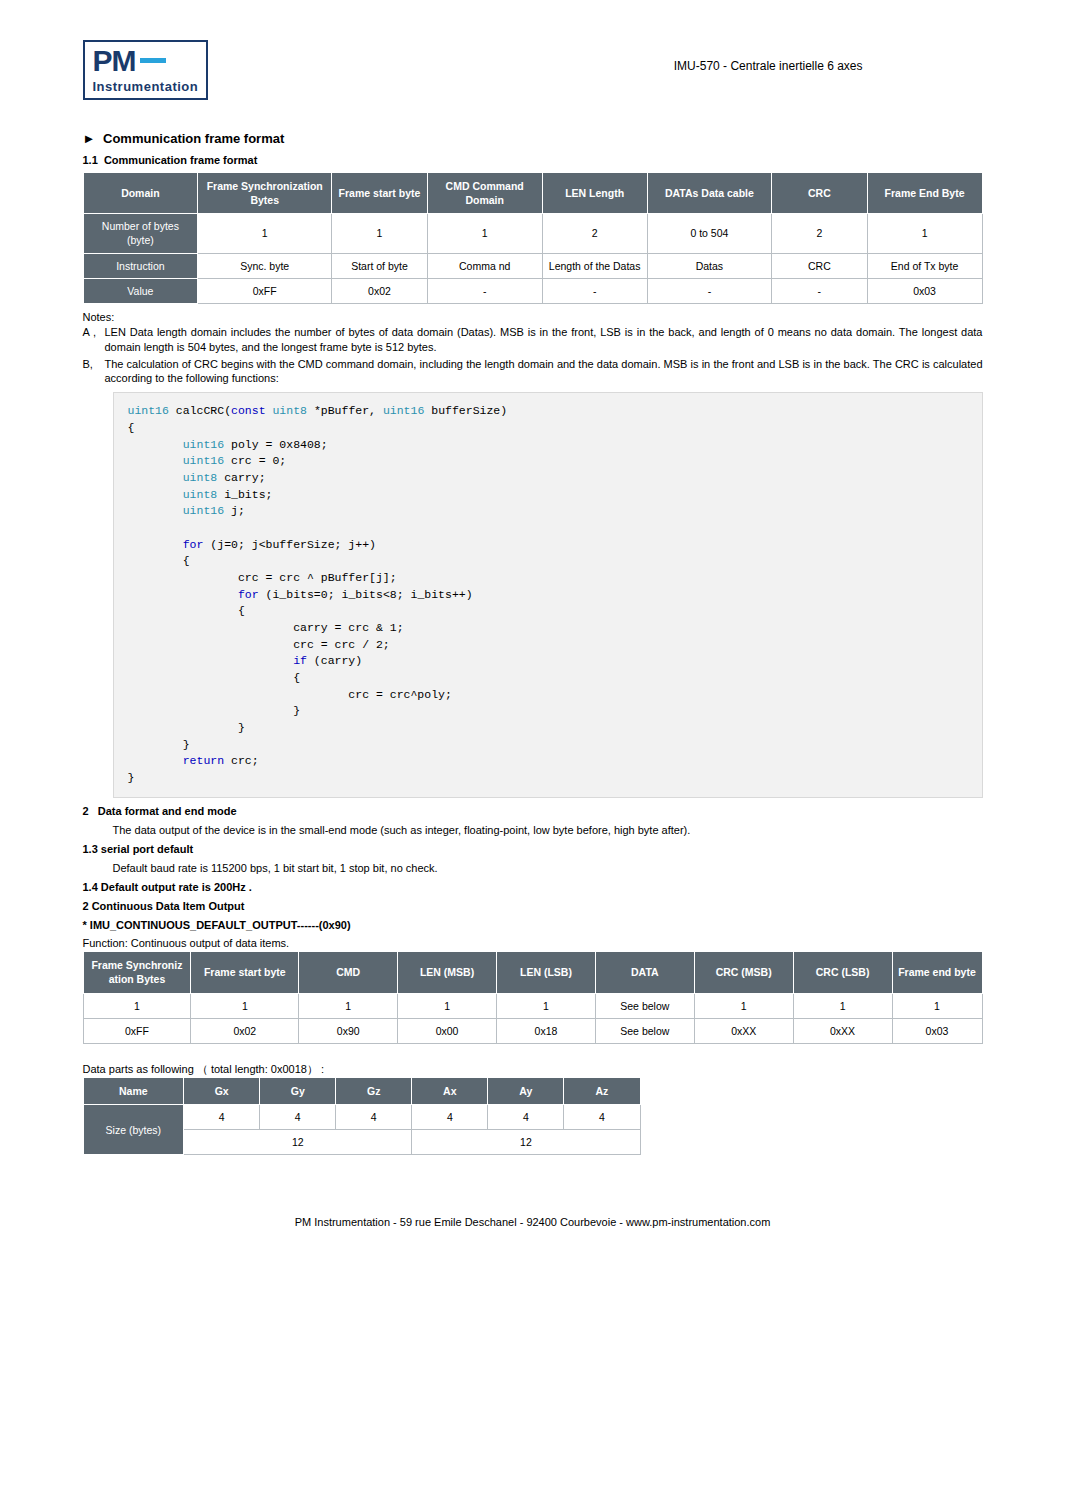PM
Instrumentation
IMU-570 - Centrale inertielle 6 axes
► Communication frame format
1.1 Communication frame format
| Domain | Frame Synchronization Bytes | Frame start byte | CMD Command Domain | LEN Length | DATAs Data cable | CRC | Frame End Byte |
| --- | --- | --- | --- | --- | --- | --- | --- |
| Number of bytes (byte) | 1 | 1 | 1 | 2 | 0 to 504 | 2 | 1 |
| Instruction | Sync. byte | Start of byte | Comma nd | Length of the Datas | Datas | CRC | End of Tx byte |
| Value | 0xFF | 0x02 | - | - | - | - | 0x03 |
Notes:
A ,
LEN Data length domain includes the number of bytes of data domain (Datas). MSB is in the front, LSB is in the back, and length of 0 means no data domain. The longest data domain length is 504 bytes, and the longest frame byte is 512 bytes.
B,
The calculation of CRC begins with the CMD command domain, including the length domain and the data domain. MSB is in the front and LSB is in the back. The CRC is calculated according to the following functions:
uint16 calcCRC(const uint8 *pBuffer, uint16 bufferSize) { uint16 poly = 0x8408; uint16 crc = 0; uint8 carry; uint8 i_bits; uint16 j; for (j=0; j<bufferSize; j++) { crc = crc ^ pBuffer[j]; for (i_bits=0; i_bits<8; i_bits++) { carry = crc & 1; crc = crc / 2; if (carry) { crc = crc^poly; } } } return crc; }
1.
2 Data format and end mode
The data output of the device is in the small-end mode (such as integer, floating-point, low byte before, high byte after).
1.3 serial port default
Default baud rate is 115200 bps, 1 bit start bit, 1 stop bit, no check.
1.4 Default output rate is 200Hz .
2 Continuous Data Item Output
* IMU_CONTINUOUS_DEFAULT_OUTPUT------(0x90)
Function: Continuous output of data items.
| Frame Synchroniz ation Bytes | Frame start byte | CMD | LEN (MSB) | LEN (LSB) | DATA | CRC (MSB) | CRC (LSB) | Frame end byte |
| --- | --- | --- | --- | --- | --- | --- | --- | --- |
| 1 | 1 | 1 | 1 | 1 | See below | 1 | 1 | 1 |
| 0xFF | 0x02 | 0x90 | 0x00 | 0x18 | See below | 0xXX | 0xXX | 0x03 |
Data parts as following （ total length: 0x0018） :
| Name | Gx | Gy | Gz | Ax | Ay | Az |
| --- | --- | --- | --- | --- | --- | --- |
| Size (bytes) | 4 | 4 | 4 | 4 | 4 | 4 |
| 12 | 12 |
PM Instrumentation - 59 rue Emile Deschanel - 92400 Courbevoie - www.pm-instrumentation.com